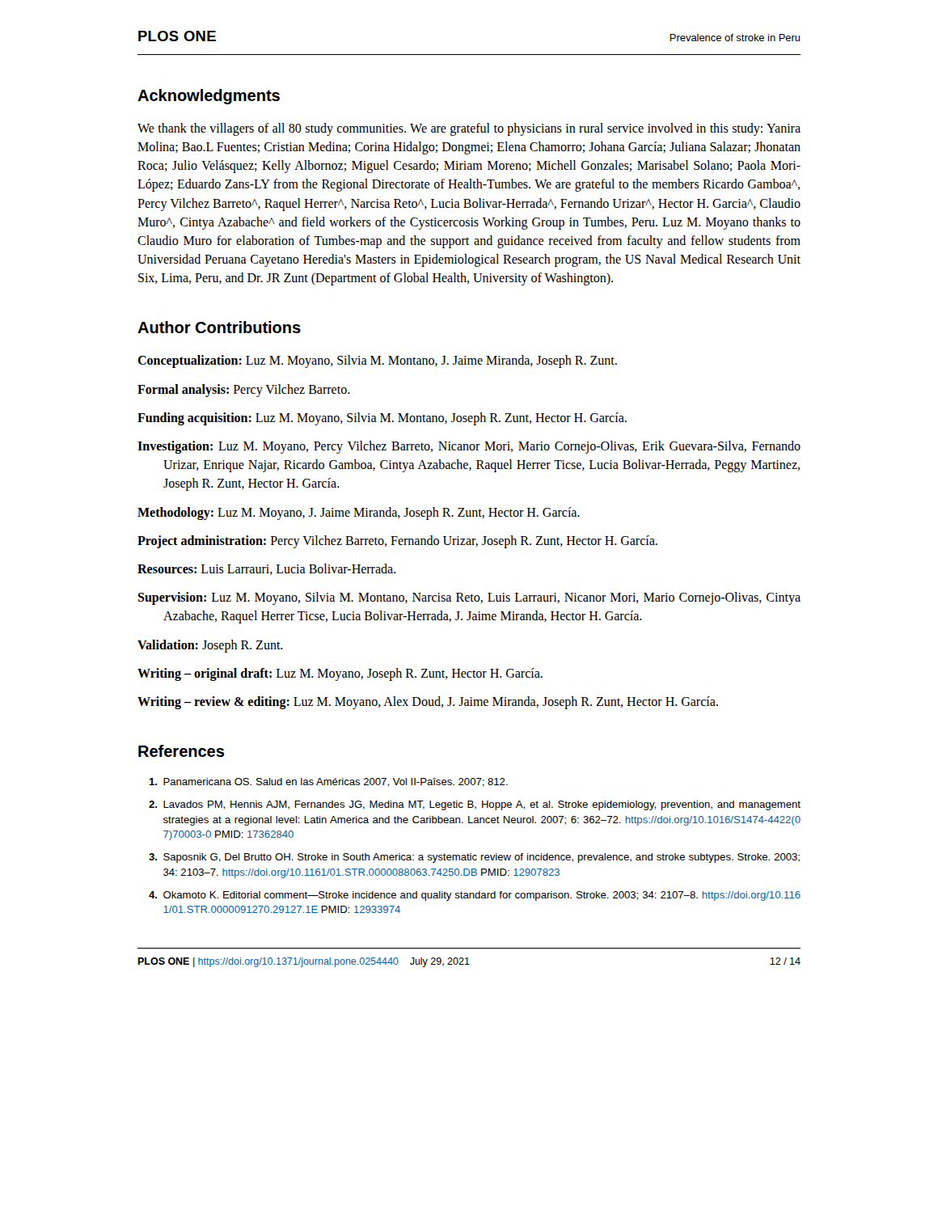PLOS ONE Prevalence of stroke in Peru
Acknowledgments
We thank the villagers of all 80 study communities. We are grateful to physicians in rural service involved in this study: Yanira Molina; Bao.L Fuentes; Cristian Medina; Corina Hidalgo; Dongmei; Elena Chamorro; Johana García; Juliana Salazar; Jhonatan Roca; Julio Velásquez; Kelly Albornoz; Miguel Cesardo; Miriam Moreno; Michell Gonzales; Marisabel Solano; Paola Mori-López; Eduardo Zans-LY from the Regional Directorate of Health-Tumbes. We are grateful to the members Ricardo Gamboa^, Percy Vilchez Barreto^, Raquel Herrer^, Narcisa Reto^, Lucia Bolivar-Herrada^, Fernando Urizar^, Hector H. Garcia^, Claudio Muro^, Cintya Azabache^ and field workers of the Cysticercosis Working Group in Tumbes, Peru. Luz M. Moyano thanks to Claudio Muro for elaboration of Tumbes-map and the support and guidance received from faculty and fellow students from Universidad Peruana Cayetano Heredia's Masters in Epidemiological Research program, the US Naval Medical Research Unit Six, Lima, Peru, and Dr. JR Zunt (Department of Global Health, University of Washington).
Author Contributions
Conceptualization: Luz M. Moyano, Silvia M. Montano, J. Jaime Miranda, Joseph R. Zunt.
Formal analysis: Percy Vilchez Barreto.
Funding acquisition: Luz M. Moyano, Silvia M. Montano, Joseph R. Zunt, Hector H. García.
Investigation: Luz M. Moyano, Percy Vilchez Barreto, Nicanor Mori, Mario Cornejo-Olivas, Erik Guevara-Silva, Fernando Urizar, Enrique Najar, Ricardo Gamboa, Cintya Azabache, Raquel Herrer Ticse, Lucia Bolivar-Herrada, Peggy Martinez, Joseph R. Zunt, Hector H. García.
Methodology: Luz M. Moyano, J. Jaime Miranda, Joseph R. Zunt, Hector H. García.
Project administration: Percy Vilchez Barreto, Fernando Urizar, Joseph R. Zunt, Hector H. García.
Resources: Luis Larrauri, Lucia Bolivar-Herrada.
Supervision: Luz M. Moyano, Silvia M. Montano, Narcisa Reto, Luis Larrauri, Nicanor Mori, Mario Cornejo-Olivas, Cintya Azabache, Raquel Herrer Ticse, Lucia Bolivar-Herrada, J. Jaime Miranda, Hector H. García.
Validation: Joseph R. Zunt.
Writing – original draft: Luz M. Moyano, Joseph R. Zunt, Hector H. García.
Writing – review & editing: Luz M. Moyano, Alex Doud, J. Jaime Miranda, Joseph R. Zunt, Hector H. García.
References
Panamericana OS. Salud en las Américas 2007, Vol II-Paîses. 2007; 812.
Lavados PM, Hennis AJM, Fernandes JG, Medina MT, Legetic B, Hoppe A, et al. Stroke epidemiology, prevention, and management strategies at a regional level: Latin America and the Caribbean. Lancet Neurol. 2007; 6: 362–72. https://doi.org/10.1016/S1474-4422(07)70003-0 PMID: 17362840
Saposnik G, Del Brutto OH. Stroke in South America: a systematic review of incidence, prevalence, and stroke subtypes. Stroke. 2003; 34: 2103–7. https://doi.org/10.1161/01.STR.0000088063.74250.DB PMID: 12907823
Okamoto K. Editorial comment—Stroke incidence and quality standard for comparison. Stroke. 2003; 34: 2107–8. https://doi.org/10.1161/01.STR.0000091270.29127.1E PMID: 12933974
PLOS ONE | https://doi.org/10.1371/journal.pone.0254440 July 29, 2021 12 / 14